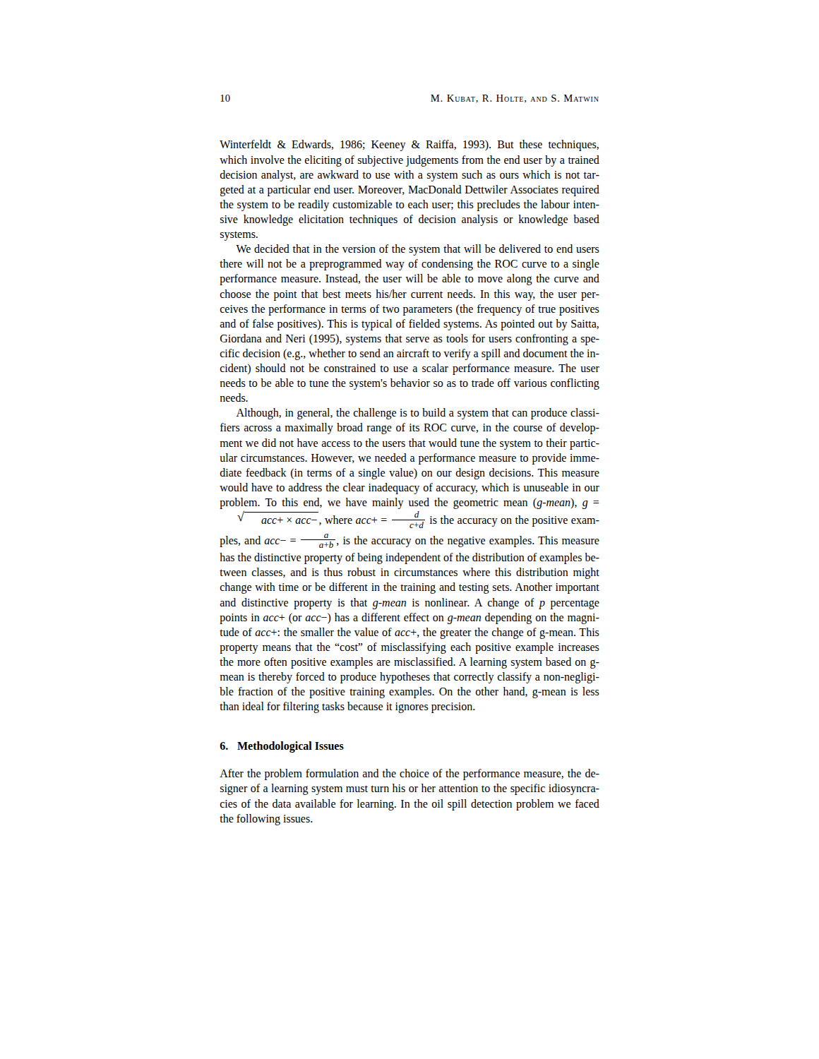10 M. Kubat, R. Holte, and S. Matwin
Winterfeldt & Edwards, 1986; Keeney & Raiffa, 1993). But these techniques, which involve the eliciting of subjective judgements from the end user by a trained decision analyst, are awkward to use with a system such as ours which is not targeted at a particular end user. Moreover, MacDonald Dettwiler Associates required the system to be readily customizable to each user; this precludes the labour intensive knowledge elicitation techniques of decision analysis or knowledge based systems.
We decided that in the version of the system that will be delivered to end users there will not be a preprogrammed way of condensing the ROC curve to a single performance measure. Instead, the user will be able to move along the curve and choose the point that best meets his/her current needs. In this way, the user perceives the performance in terms of two parameters (the frequency of true positives and of false positives). This is typical of fielded systems. As pointed out by Saitta, Giordana and Neri (1995), systems that serve as tools for users confronting a specific decision (e.g., whether to send an aircraft to verify a spill and document the incident) should not be constrained to use a scalar performance measure. The user needs to be able to tune the system's behavior so as to trade off various conflicting needs.
Although, in general, the challenge is to build a system that can produce classifiers across a maximally broad range of its ROC curve, in the course of development we did not have access to the users that would tune the system to their particular circumstances. However, we needed a performance measure to provide immediate feedback (in terms of a single value) on our design decisions. This measure would have to address the clear inadequacy of accuracy, which is unuseable in our problem. To this end, we have mainly used the geometric mean (g-mean), g = acc+ × acc−, where acc+ = dc+d is the accuracy on the positive examples, and acc− = aa+b, is the accuracy on the negative examples. This measure has the distinctive property of being independent of the distribution of examples between classes, and is thus robust in circumstances where this distribution might change with time or be different in the training and testing sets. Another important and distinctive property is that g-mean is nonlinear. A change of p percentage points in acc+ (or acc−) has a different effect on g-mean depending on the magnitude of acc+: the smaller the value of acc+, the greater the change of g-mean. This property means that the “cost” of misclassifying each positive example increases the more often positive examples are misclassified. A learning system based on g-mean is thereby forced to produce hypotheses that correctly classify a non-negligible fraction of the positive training examples. On the other hand, g-mean is less than ideal for filtering tasks because it ignores precision.
6. Methodological Issues
After the problem formulation and the choice of the performance measure, the designer of a learning system must turn his or her attention to the specific idiosyncracies of the data available for learning. In the oil spill detection problem we faced the following issues.